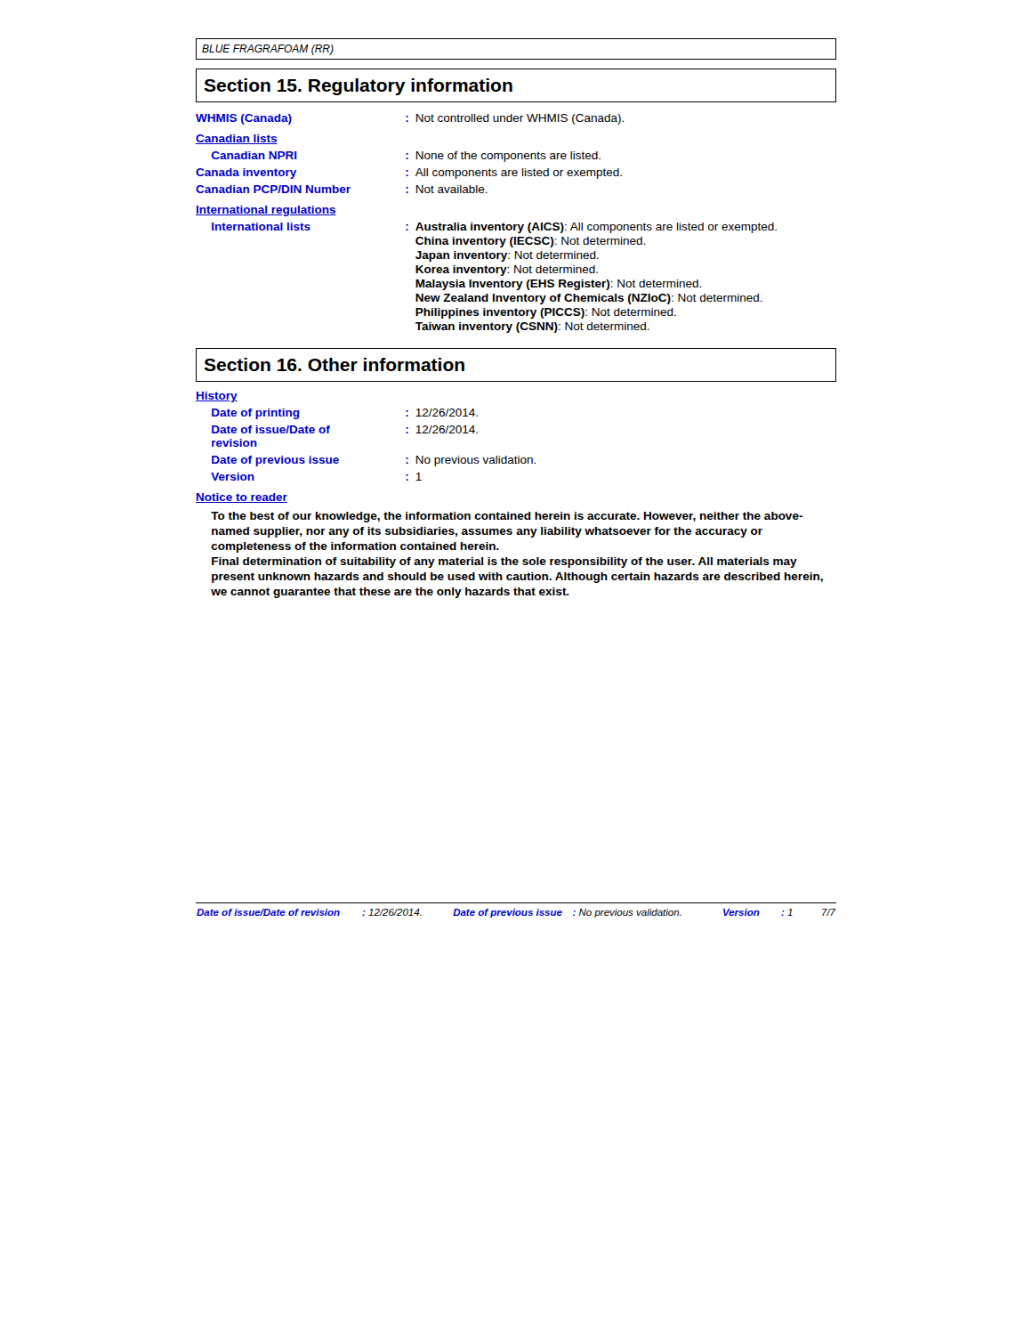BLUE FRAGRAFOAM (RR)
Section 15. Regulatory information
| WHMIS (Canada) | : | Not controlled under WHMIS (Canada). |
Canadian lists
| Canadian NPRI | : | None of the components are listed. |
| Canada inventory | : | All components are listed or exempted. |
| Canadian PCP/DIN Number | : | Not available. |
International regulations
| International lists | : | Australia inventory (AICS) : All components are listed or exempted. China inventory (IECSC) : Not determined. Japan inventory : Not determined. Korea inventory : Not determined. Malaysia Inventory (EHS Register) : Not determined. New Zealand Inventory of Chemicals (NZIoC) : Not determined. Philippines inventory (PICCS) : Not determined. Taiwan inventory (CSNN) : Not determined. |
Section 16. Other information
History
| Date of printing | : | 12/26/2014. |
| Date of issue/Date of revision | : | 12/26/2014. |
| Date of previous issue | : | No previous validation. |
| Version | : | 1 |
Notice to reader
To the best of our knowledge, the information contained herein is accurate. However, neither the above-named supplier, nor any of its subsidiaries, assumes any liability whatsoever for the accuracy or completeness of the information contained herein.
Final determination of suitability of any material is the sole responsibility of the user. All materials may present unknown hazards and should be used with caution. Although certain hazards are described herein, we cannot guarantee that these are the only hazards that exist.
| Date of issue/Date of revision | : 12/26/2014. | Date of previous issue | : No previous validation. | Version | : 1 | 7/7 |